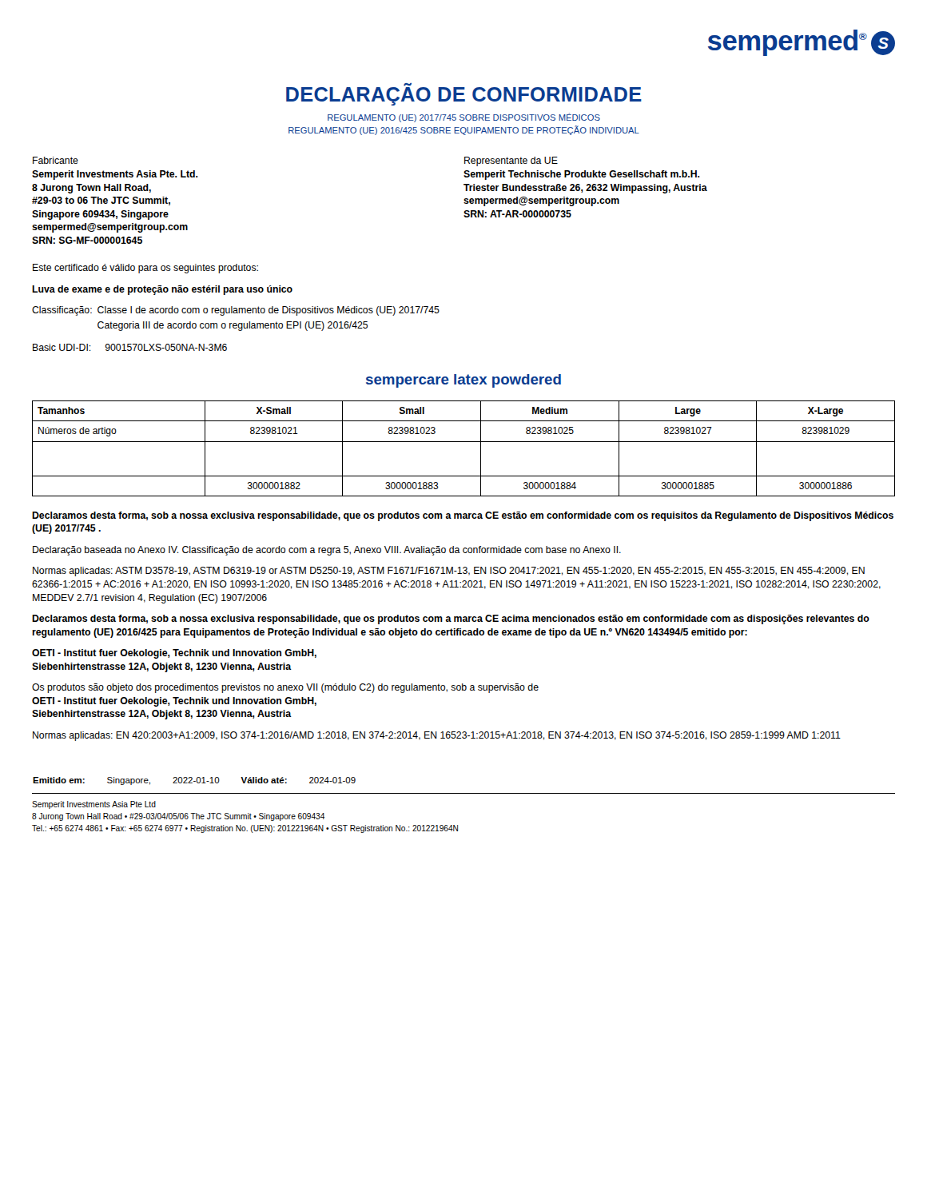sempermed®S
DECLARAÇÃO DE CONFORMIDADE
REGULAMENTO (UE) 2017/745 SOBRE DISPOSITIVOS MÉDICOS
REGULAMENTO (UE) 2016/425 SOBRE EQUIPAMENTO DE PROTEÇÃO INDIVIDUAL
| Fabricante | Representante da UE |
| Semperit Investments Asia Pte. Ltd. 8 Jurong Town Hall Road, #29-03 to 06 The JTC Summit, Singapore 609434, Singapore sempermed@semperitgroup.com SRN: SG-MF-000001645 | Semperit Technische Produkte Gesellschaft m.b.H. Triester Bundesstraße 26, 2632 Wimpassing, Austria sempermed@semperitgroup.com SRN: AT-AR-000000735 |
Este certificado é válido para os seguintes produtos:
Luva de exame e de proteção não estéril para uso único
| Classificação: | Classe I de acordo com o regulamento de Dispositivos Médicos (UE) 2017/745 |
| | Categoria III de acordo com o regulamento EPI (UE) 2016/425 |
Basic UDI-DI: 9001570LXS-050NA-N-3M6
sempercare latex powdered
| Tamanhos | X-Small | Small | Medium | Large | X-Large |
| --- | --- | --- | --- | --- | --- |
| Números de artigo | 823981021 | 823981023 | 823981025 | 823981027 | 823981029 |
| | 3000001882 | 3000001883 | 3000001884 | 3000001885 | 3000001886 |
Declaramos desta forma, sob a nossa exclusiva responsabilidade, que os produtos com a marca CE estão em conformidade com os requisitos da Regulamento de Dispositivos Médicos (UE) 2017/745 .
Declaração baseada no Anexo IV. Classificação de acordo com a regra 5, Anexo VIII. Avaliação da conformidade com base no Anexo II.
Normas aplicadas: ASTM D3578-19, ASTM D6319-19 or ASTM D5250-19, ASTM F1671/F1671M-13, EN ISO 20417:2021, EN 455-1:2020, EN 455-2:2015, EN 455-3:2015, EN 455-4:2009, EN 62366-1:2015 + AC:2016 + A1:2020, EN ISO 10993-1:2020, EN ISO 13485:2016 + AC:2018 + A11:2021, EN ISO 14971:2019 + A11:2021, EN ISO 15223-1:2021, ISO 10282:2014, ISO 2230:2002, MEDDEV 2.7/1 revision 4, Regulation (EC) 1907/2006
Declaramos desta forma, sob a nossa exclusiva responsabilidade, que os produtos com a marca CE acima mencionados estão em conformidade com as disposições relevantes do regulamento (UE) 2016/425 para Equipamentos de Proteção Individual e são objeto do certificado de exame de tipo da UE n.º VN620 143494/5 emitido por:
OETI - Institut fuer Oekologie, Technik und Innovation GmbH,
Siebenhirtenstrasse 12A, Objekt 8, 1230 Vienna, Austria
Os produtos são objeto dos procedimentos previstos no anexo VII (módulo C2) do regulamento, sob a supervisão de
OETI - Institut fuer Oekologie, Technik und Innovation GmbH,
Siebenhirtenstrasse 12A, Objekt 8, 1230 Vienna, Austria
Normas aplicadas: EN 420:2003+A1:2009, ISO 374-1:2016/AMD 1:2018, EN 374-2:2014, EN 16523-1:2015+A1:2018, EN 374-4:2013, EN ISO 374-5:2016, ISO 2859-1:1999 AMD 1:2011
| Emitido em: | Singapore, | 2022-01-10 | Válido até: | 2024-01-09 |
Semperit Investments Asia Pte Ltd
8 Jurong Town Hall Road • #29-03/04/05/06 The JTC Summit • Singapore 609434
Tel.: +65 6274 4861 • Fax: +65 6274 6977 • Registration No. (UEN): 201221964N • GST Registration No.: 201221964N